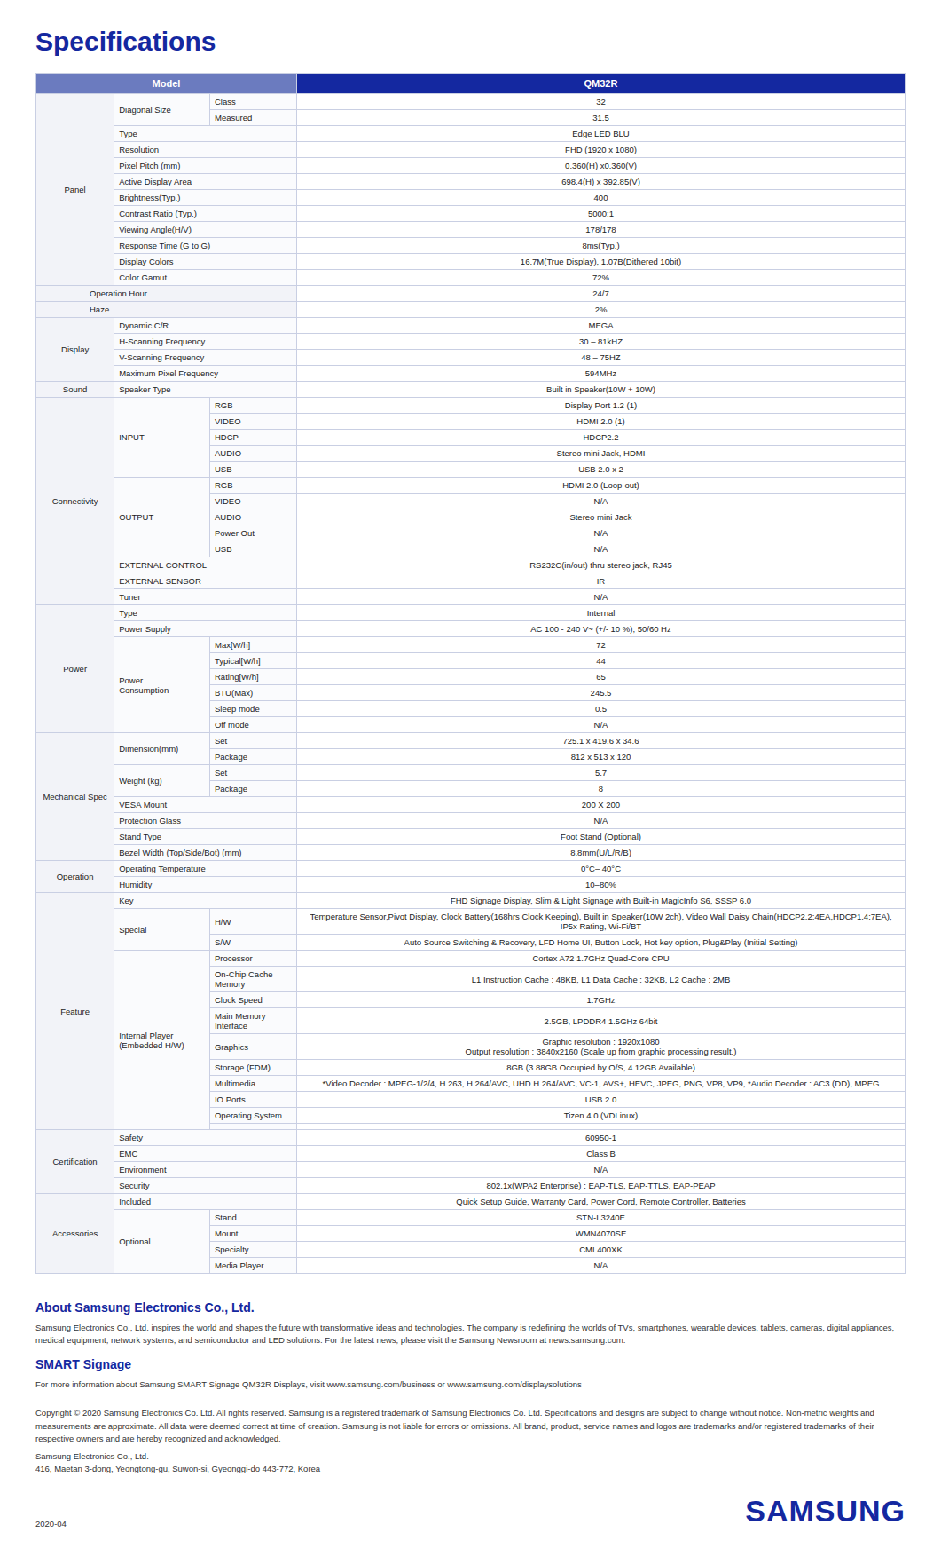Specifications
| Model | QM32R |
| --- | --- |
| Panel | Diagonal Size | Class | 32 |
| Measured | 31.5 |
| Type | Edge LED BLU |
| Resolution | FHD (1920 x 1080) |
| Pixel Pitch (mm) | 0.360(H) x0.360(V) |
| Active Display Area | 698.4(H) x 392.85(V) |
| Brightness(Typ.) | 400 |
| Contrast Ratio (Typ.) | 5000:1 |
| Viewing Angle(H/V) | 178/178 |
| Response Time (G to G) | 8ms(Typ.) |
| Display Colors | 16.7M(True Display), 1.07B(Dithered 10bit) |
| Color Gamut | 72% |
| Operation Hour | 24/7 |
| Haze | 2% |
| Display | Dynamic C/R | MEGA |
| H-Scanning Frequency | 30 – 81kHZ |
| V-Scanning Frequency | 48 – 75HZ |
| Maximum Pixel Frequency | 594MHz |
| Sound | Speaker Type | Built in Speaker(10W + 10W) |
| Connectivity | INPUT | RGB | Display Port 1.2 (1) |
| VIDEO | HDMI 2.0 (1) |
| HDCP | HDCP2.2 |
| AUDIO | Stereo mini Jack, HDMI |
| USB | USB 2.0 x 2 |
| OUTPUT | RGB | HDMI 2.0 (Loop-out) |
| VIDEO | N/A |
| AUDIO | Stereo mini Jack |
| Power Out | N/A |
| USB | N/A |
| EXTERNAL CONTROL | RS232C(in/out) thru stereo jack, RJ45 |
| EXTERNAL SENSOR | IR |
| Tuner | N/A |
| Power | Type | Internal |
| Power Supply | AC 100 - 240 V~ (+/- 10 %), 50/60 Hz |
| Power Consumption | Max[W/h] | 72 |
| Typical[W/h] | 44 |
| Rating[W/h] | 65 |
| BTU(Max) | 245.5 |
| Sleep mode | 0.5 |
| Off mode | N/A |
| Mechanical Spec | Dimension(mm) | Set | 725.1 x 419.6 x 34.6 |
| Package | 812 x 513 x 120 |
| Weight (kg) | Set | 5.7 |
| Package | 8 |
| VESA Mount | 200 X 200 |
| Protection Glass | N/A |
| Stand Type | Foot Stand (Optional) |
| Bezel Width (Top/Side/Bot) (mm) | 8.8mm(U/L/R/B) |
| Operation | Operating Temperature | 0°C– 40°C |
| Humidity | 10–80% |
| Feature | Key | FHD Signage Display, Slim & Light Signage with Built-in MagicInfo S6, SSSP 6.0 |
| Special | H/W | Temperature Sensor,Pivot Display, Clock Battery(168hrs Clock Keeping), Built in Speaker(10W 2ch), Video Wall Daisy Chain(HDCP2.2:4EA,HDCP1.4:7EA), IP5x Rating, Wi-Fi/BT |
| S/W | Auto Source Switching & Recovery, LFD Home UI, Button Lock, Hot key option, Plug&Play (Initial Setting) |
| Internal Player (Embedded H/W) | Processor | Cortex A72 1.7GHz Quad-Core CPU |
| On-Chip Cache Memory | L1 Instruction Cache : 48KB, L1 Data Cache : 32KB, L2 Cache : 2MB |
| Clock Speed | 1.7GHz |
| Main Memory Interface | 2.5GB, LPDDR4 1.5GHz 64bit |
| Graphics | Graphic resolution : 1920x1080 Output resolution : 3840x2160 (Scale up from graphic processing result.) |
| Storage (FDM) | 8GB (3.88GB Occupied by O/S, 4.12GB Available) |
| Multimedia | *Video Decoder : MPEG-1/2/4, H.263, H.264/AVC, UHD H.264/AVC, VC-1, AVS+, HEVC, JPEG, PNG, VP8, VP9, *Audio Decoder : AC3 (DD), MPEG |
| IO Ports | USB 2.0 |
| Operating System | Tizen 4.0 (VDLinux) |
| Certification | Safety | 60950-1 |
| EMC | Class B |
| Environment | N/A |
| Security | 802.1x(WPA2 Enterprise) : EAP-TLS, EAP-TTLS, EAP-PEAP |
| Accessories | Included | Quick Setup Guide, Warranty Card, Power Cord, Remote Controller, Batteries |
| Optional | Stand | STN-L3240E |
| Mount | WMN4070SE |
| Specialty | CML400XK |
| Media Player | N/A |
About Samsung Electronics Co., Ltd.
Samsung Electronics Co., Ltd. inspires the world and shapes the future with transformative ideas and technologies. The company is redefining the worlds of TVs, smartphones, wearable devices, tablets, cameras, digital appliances, medical equipment, network systems, and semiconductor and LED solutions. For the latest news, please visit the Samsung Newsroom at news.samsung.com.
SMART Signage
For more information about Samsung SMART Signage QM32R Displays, visit www.samsung.com/business or www.samsung.com/displaysolutions
Copyright © 2020 Samsung Electronics Co. Ltd. All rights reserved. Samsung is a registered trademark of Samsung Electronics Co. Ltd. Specifications and designs are subject to change without notice. Non-metric weights and measurements are approximate. All data were deemed correct at time of creation. Samsung is not liable for errors or omissions. All brand, product, service names and logos are trademarks and/or registered trademarks of their respective owners and are hereby recognized and acknowledged.
Samsung Electronics Co., Ltd.
416, Maetan 3-dong, Yeongtong-gu, Suwon-si, Gyeonggi-do 443-772, Korea
2020-04
SAMSUNG